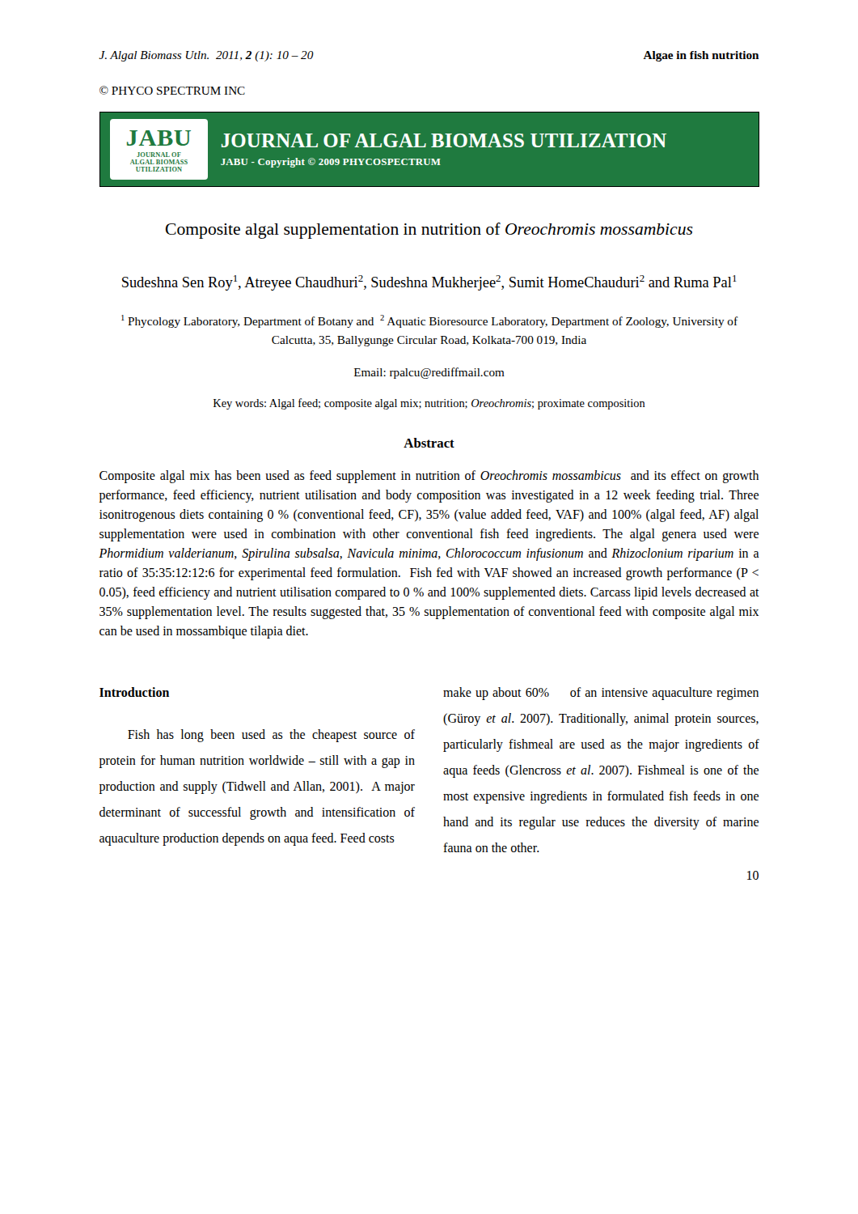J. Algal Biomass Utln. 2011, 2 (1): 10 – 20 Algae in fish nutrition
© PHYCO SPECTRUM INC
JABU JOURNAL OF
ALGAL BIOMASS
UTILIZATION
JOURNAL OF ALGAL BIOMASS UTILIZATION
JABU - Copyright © 2009 PHYCOSPECTRUM
Composite algal supplementation in nutrition of Oreochromis mossambicus
Sudeshna Sen Roy1, Atreyee Chaudhuri2, Sudeshna Mukherjee2, Sumit HomeChauduri2 and Ruma Pal1
1 Phycology Laboratory, Department of Botany and 2 Aquatic Bioresource Laboratory, Department of Zoology, University of Calcutta, 35, Ballygunge Circular Road, Kolkata-700 019, India
Email: rpalcu@rediffmail.com
Key words: Algal feed; composite algal mix; nutrition; Oreochromis; proximate composition
Abstract
Composite algal mix has been used as feed supplement in nutrition of Oreochromis mossambicus and its effect on growth performance, feed efficiency, nutrient utilisation and body composition was investigated in a 12 week feeding trial. Three isonitrogenous diets containing 0 % (conventional feed, CF), 35% (value added feed, VAF) and 100% (algal feed, AF) algal supplementation were used in combination with other conventional fish feed ingredients. The algal genera used were Phormidium valderianum, Spirulina subsalsa, Navicula minima, Chlorococcum infusionum and Rhizoclonium riparium in a ratio of 35:35:12:12:6 for experimental feed formulation. Fish fed with VAF showed an increased growth performance (P < 0.05), feed efficiency and nutrient utilisation compared to 0 % and 100% supplemented diets. Carcass lipid levels decreased at 35% supplementation level. The results suggested that, 35 % supplementation of conventional feed with composite algal mix can be used in mossambique tilapia diet.
Introduction
Fish has long been used as the cheapest source of protein for human nutrition worldwide – still with a gap in production and supply (Tidwell and Allan, 2001). A major determinant of successful growth and intensification of aquaculture production depends on aqua feed. Feed costs
make up about 60% of an intensive aquaculture regimen (Güroy et al. 2007). Traditionally, animal protein sources, particularly fishmeal are used as the major ingredients of aqua feeds (Glencross et al. 2007). Fishmeal is one of the most expensive ingredients in formulated fish feeds in one hand and its regular use reduces the diversity of marine fauna on the other.
10